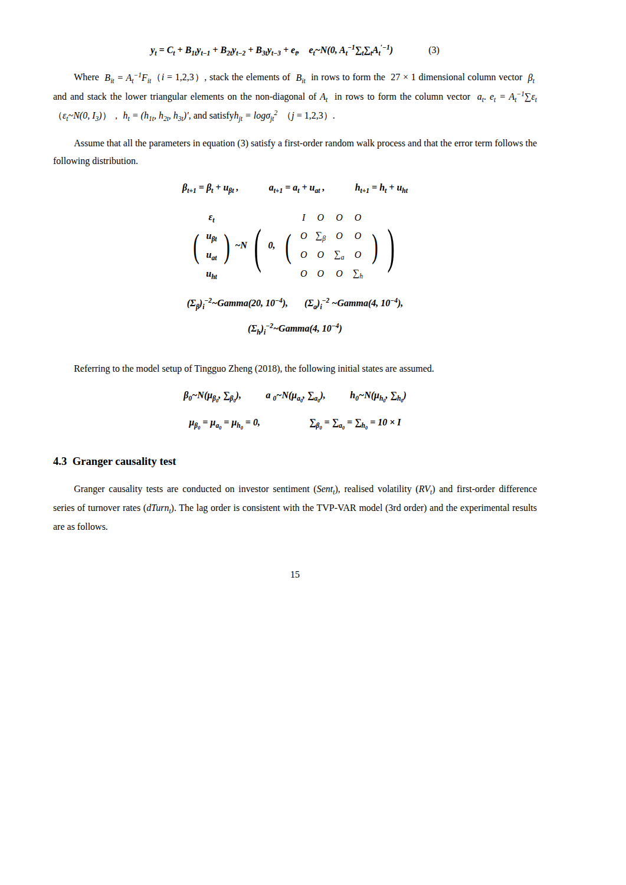yt = Ct + B1tyt−1 + B2tyt−2 + B3tyt−3 + et, et~N(0, At−1∑t∑tAt′−1) (3)
Where Bit = At−1Fit（i = 1,2,3）, stack the elements of Bit in rows to form the 27 × 1 dimensional column vector βt and and stack the lower triangular elements on the non-diagonal of At in rows to form the column vector at. et = At−1∑εt（εt~N(0, I3)）， ht = (h1t, h2t, h3t)′, and satisfyhjt = logσjt2 （j = 1,2,3）.
Assume that all the parameters in equation (3) satisfy a first-order random walk process and that the error term follows the following distribution.
βt+1 = βt + uβt , at+1 = at + uat , ht+1 = ht + uht
(
| ε t |
| u βt |
| u at |
| u ht |
) ~N ( 0, (
| I | O | O | O |
| O | ∑ β | O | O |
| O | O | ∑ a | O |
| O | O | O | ∑ h |
) )
(Σβ)i−2~Gamma(20, 10−4), (Σa)i−2 ~Gamma(4, 10−4),
(Σh)i−2~Gamma(4, 10−4)
Referring to the model setup of Tingguo Zheng (2018), the following initial states are assumed.
β0~N(μβ0, ∑β0), a 0~N(μa0, ∑a0), h0~N(μh0, ∑h0)
μβ0 = μa0 = μh0 = 0, ∑β0 = ∑a0 = ∑h0 = 10 × I
4.3 Granger causality test
Granger causality tests are conducted on investor sentiment (Sentt), realised volatility (RVt) and first-order difference series of turnover rates (dTurnt). The lag order is consistent with the TVP-VAR model (3rd order) and the experimental results are as follows.
15